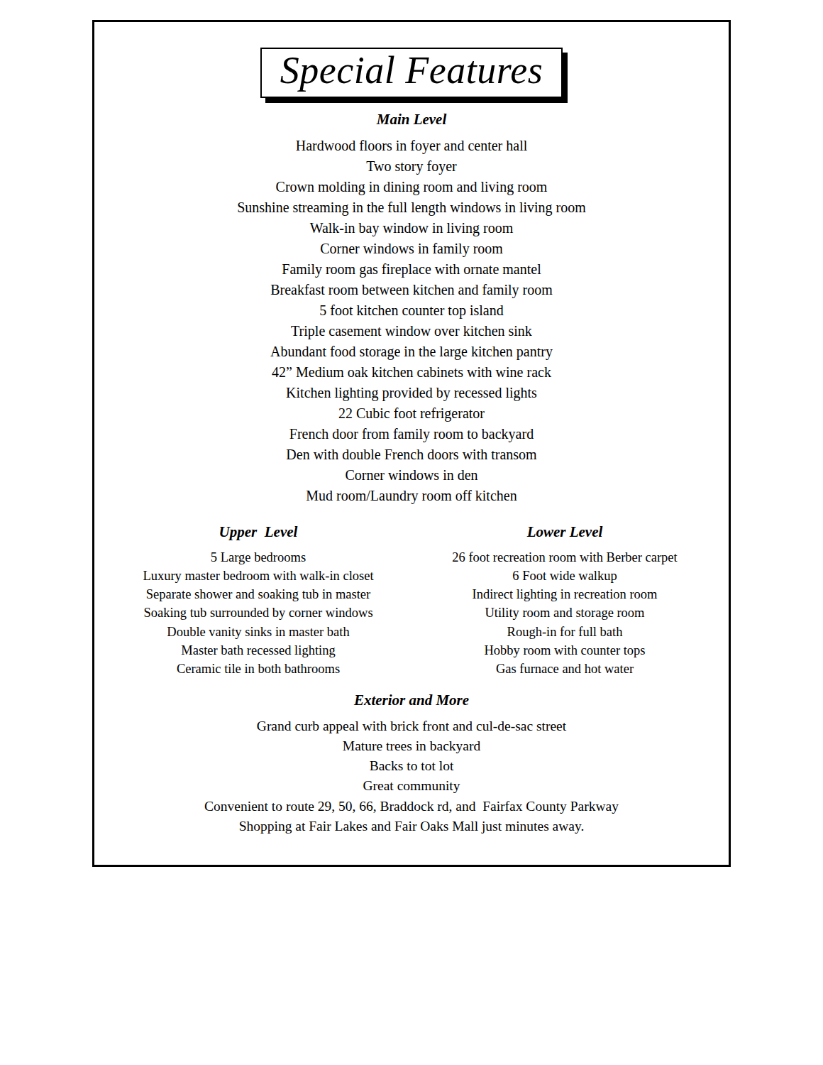Special Features
Main Level
Hardwood floors in foyer and center hall
Two story foyer
Crown molding in dining room and living room
Sunshine streaming in the full length windows in living room
Walk-in bay window in living room
Corner windows in family room
Family room gas fireplace with ornate mantel
Breakfast room between kitchen and family room
5 foot kitchen counter top island
Triple casement window over kitchen sink
Abundant food storage in the large kitchen pantry
42” Medium oak kitchen cabinets with wine rack
Kitchen lighting provided by recessed lights
22 Cubic foot refrigerator
French door from family room to backyard
Den with double French doors with transom
Corner windows in den
Mud room/Laundry room off kitchen
Upper Level
5 Large bedrooms
Luxury master bedroom with walk-in closet
Separate shower and soaking tub in master
Soaking tub surrounded by corner windows
Double vanity sinks in master bath
Master bath recessed lighting
Ceramic tile in both bathrooms
Lower Level
26 foot recreation room with Berber carpet
6 Foot wide walkup
Indirect lighting in recreation room
Utility room and storage room
Rough-in for full bath
Hobby room with counter tops
Gas furnace and hot water
Exterior and More
Grand curb appeal with brick front and cul-de-sac street
Mature trees in backyard
Backs to tot lot
Great community
Convenient to route 29, 50, 66, Braddock rd, and Fairfax County Parkway
Shopping at Fair Lakes and Fair Oaks Mall just minutes away.